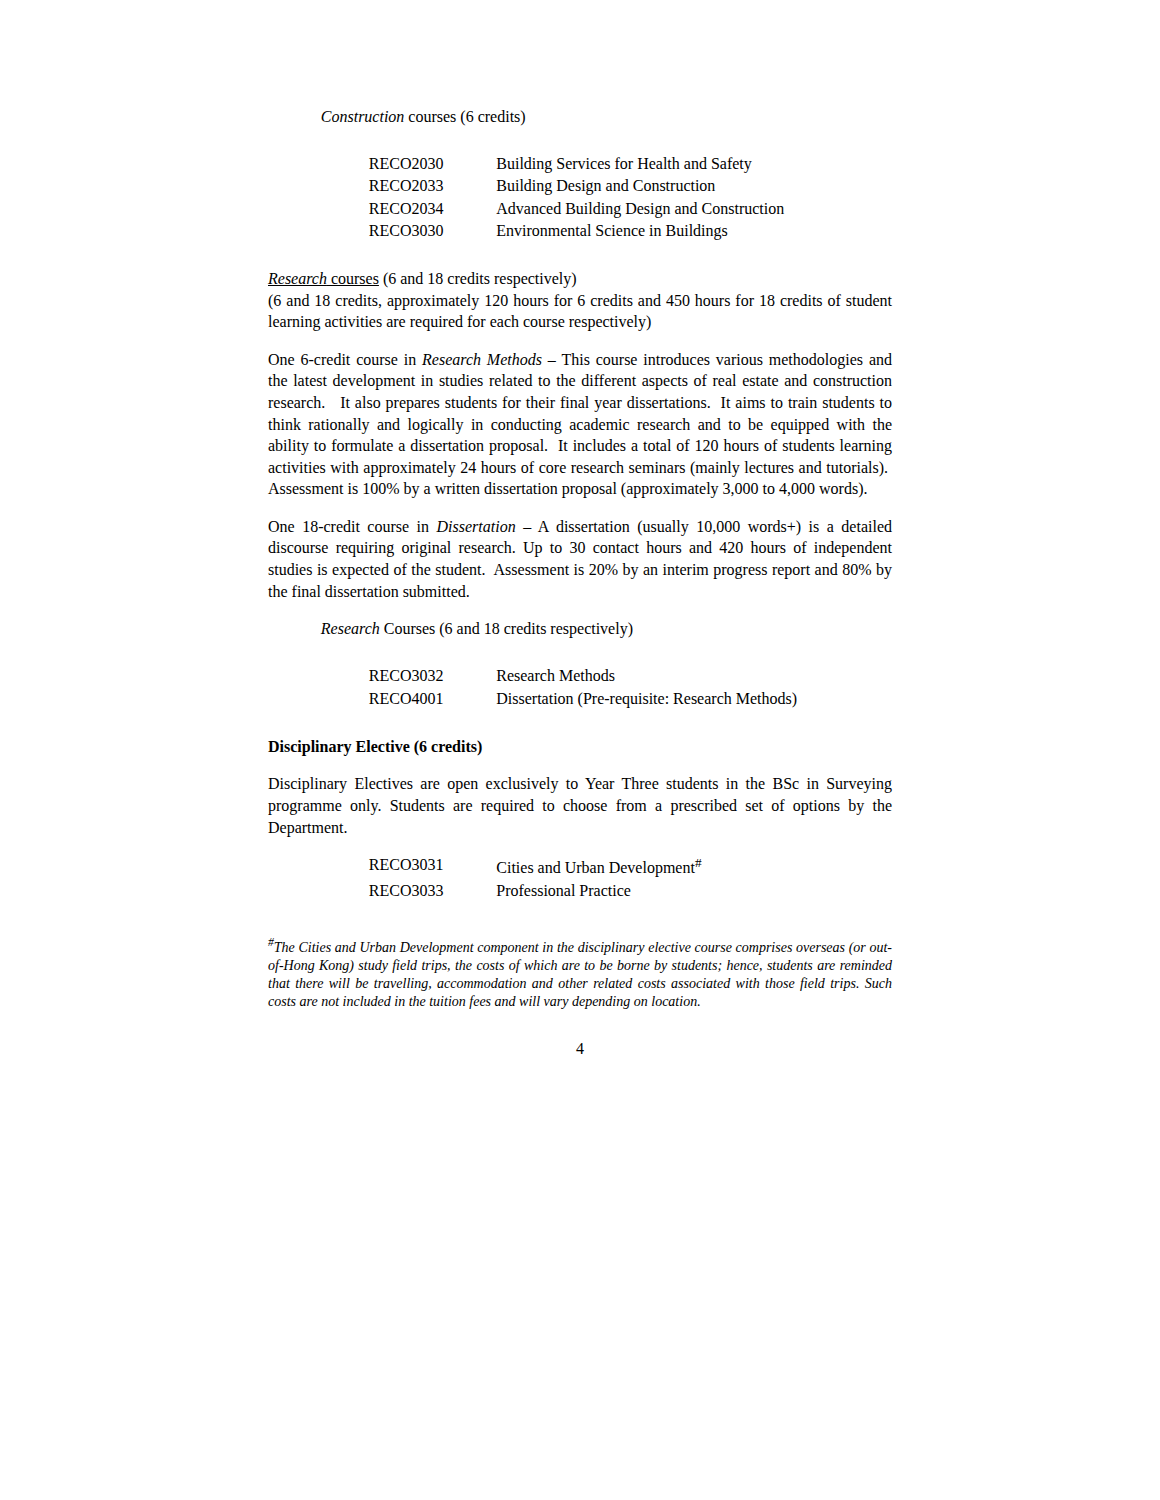Construction courses (6 credits)
| RECO2030 | Building Services for Health and Safety |
| RECO2033 | Building Design and Construction |
| RECO2034 | Advanced Building Design and Construction |
| RECO3030 | Environmental Science in Buildings |
Research courses (6 and 18 credits respectively)
(6 and 18 credits, approximately 120 hours for 6 credits and 450 hours for 18 credits of student learning activities are required for each course respectively)
One 6-credit course in Research Methods – This course introduces various methodologies and the latest development in studies related to the different aspects of real estate and construction research. It also prepares students for their final year dissertations. It aims to train students to think rationally and logically in conducting academic research and to be equipped with the ability to formulate a dissertation proposal. It includes a total of 120 hours of students learning activities with approximately 24 hours of core research seminars (mainly lectures and tutorials). Assessment is 100% by a written dissertation proposal (approximately 3,000 to 4,000 words).
One 18-credit course in Dissertation – A dissertation (usually 10,000 words+) is a detailed discourse requiring original research. Up to 30 contact hours and 420 hours of independent studies is expected of the student. Assessment is 20% by an interim progress report and 80% by the final dissertation submitted.
Research Courses (6 and 18 credits respectively)
| RECO3032 | Research Methods |
| RECO4001 | Dissertation (Pre-requisite: Research Methods) |
Disciplinary Elective (6 credits)
Disciplinary Electives are open exclusively to Year Three students in the BSc in Surveying programme only. Students are required to choose from a prescribed set of options by the Department.
| RECO3031 | Cities and Urban Development # |
| RECO3033 | Professional Practice |
#The Cities and Urban Development component in the disciplinary elective course comprises overseas (or out-of-Hong Kong) study field trips, the costs of which are to be borne by students; hence, students are reminded that there will be travelling, accommodation and other related costs associated with those field trips. Such costs are not included in the tuition fees and will vary depending on location.
4